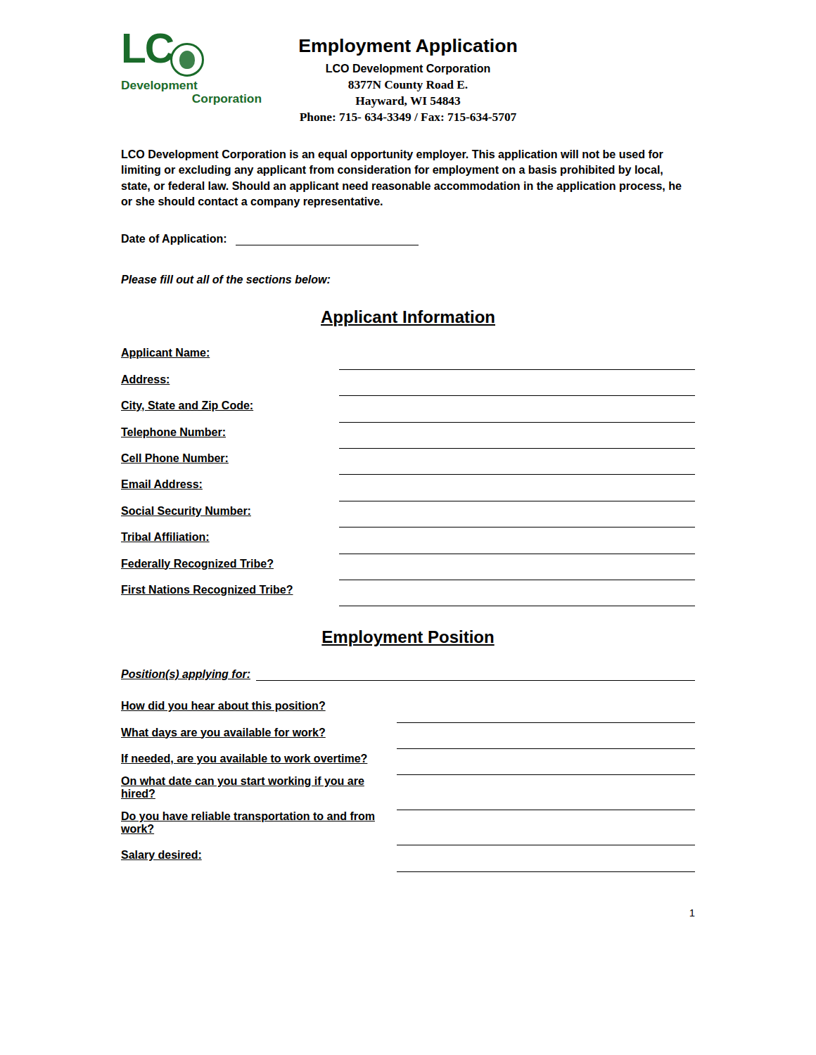LC Development Corporation
Employment Application
LCO Development Corporation
8377N County Road E.
Hayward, WI 54843
Phone: 715- 634-3349 / Fax: 715-634-5707
LCO Development Corporation is an equal opportunity employer. This application will not be used for limiting or excluding any applicant from consideration for employment on a basis prohibited by local, state, or federal law. Should an applicant need reasonable accommodation in the application process, he or she should contact a company representative.
Date of Application:
Please fill out all of the sections below:
Applicant Information
| Applicant Name: | |
| Address: | |
| City, State and Zip Code: | |
| Telephone Number: | |
| Cell Phone Number: | |
| Email Address: | |
| Social Security Number: | |
| Tribal Affiliation: | |
| Federally Recognized Tribe? | |
| First Nations Recognized Tribe? | |
Employment Position
Position(s) applying for:
| How did you hear about this position? | |
| What days are you available for work? | |
| If needed, are you available to work overtime? | |
| On what date can you start working if you are hired? | |
| Do you have reliable transportation to and from work? | |
| Salary desired: | |
1